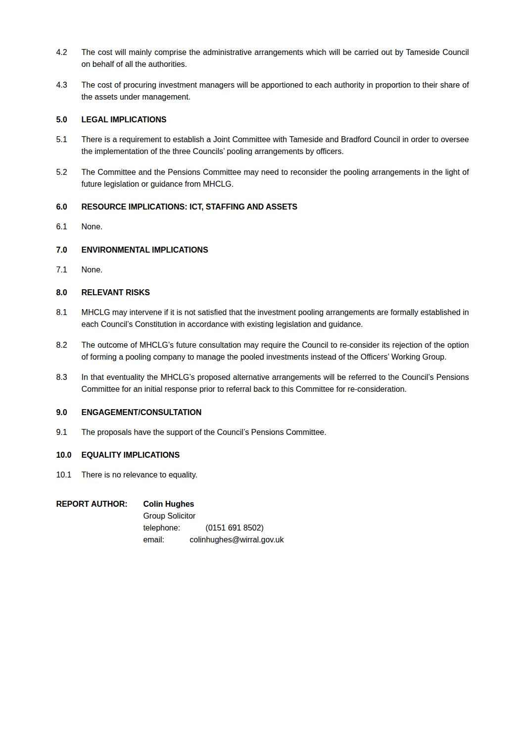4.2
The cost will mainly comprise the administrative arrangements which will be carried out by Tameside Council on behalf of all the authorities.
4.3
The cost of procuring investment managers will be apportioned to each authority in proportion to their share of the assets under management.
5.0 LEGAL IMPLICATIONS
5.1
There is a requirement to establish a Joint Committee with Tameside and Bradford Council in order to oversee the implementation of the three Councils’ pooling arrangements by officers.
5.2
The Committee and the Pensions Committee may need to reconsider the pooling arrangements in the light of future legislation or guidance from MHCLG.
6.0 RESOURCE IMPLICATIONS: ICT, STAFFING AND ASSETS
6.1
None.
7.0 ENVIRONMENTAL IMPLICATIONS
7.1
None.
8.0 RELEVANT RISKS
8.1
MHCLG may intervene if it is not satisfied that the investment pooling arrangements are formally established in each Council’s Constitution in accordance with existing legislation and guidance.
8.2
The outcome of MHCLG’s future consultation may require the Council to re-consider its rejection of the option of forming a pooling company to manage the pooled investments instead of the Officers’ Working Group.
8.3
In that eventuality the MHCLG’s proposed alternative arrangements will be referred to the Council’s Pensions Committee for an initial response prior to referral back to this Committee for re-consideration.
9.0 ENGAGEMENT/CONSULTATION
9.1
The proposals have the support of the Council’s Pensions Committee.
10.0 EQUALITY IMPLICATIONS
10.1
There is no relevance to equality.
REPORT AUTHOR:
Colin Hughes
Group Solicitor
telephone: (0151 691 8502)
email: colinhughes@wirral.gov.uk